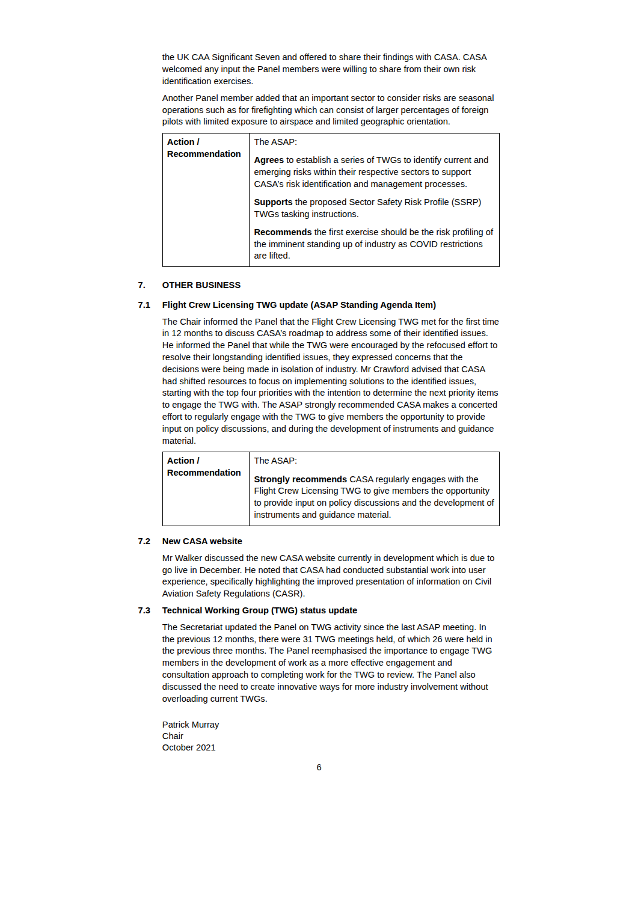the UK CAA Significant Seven and offered to share their findings with CASA. CASA welcomed any input the Panel members were willing to share from their own risk identification exercises.
Another Panel member added that an important sector to consider risks are seasonal operations such as for firefighting which can consist of larger percentages of foreign pilots with limited exposure to airspace and limited geographic orientation.
| Action / Recommendation | The ASAP: Agrees to establish a series of TWGs to identify current and emerging risks within their respective sectors to support CASA’s risk identification and management processes. Supports the proposed Sector Safety Risk Profile (SSRP) TWGs tasking instructions. Recommends the first exercise should be the risk profiling of the imminent standing up of industry as COVID restrictions are lifted. |
7.
OTHER BUSINESS
7.1
Flight Crew Licensing TWG update (ASAP Standing Agenda Item)
The Chair informed the Panel that the Flight Crew Licensing TWG met for the first time in 12 months to discuss CASA’s roadmap to address some of their identified issues. He informed the Panel that while the TWG were encouraged by the refocused effort to resolve their longstanding identified issues, they expressed concerns that the decisions were being made in isolation of industry. Mr Crawford advised that CASA had shifted resources to focus on implementing solutions to the identified issues, starting with the top four priorities with the intention to determine the next priority items to engage the TWG with. The ASAP strongly recommended CASA makes a concerted effort to regularly engage with the TWG to give members the opportunity to provide input on policy discussions, and during the development of instruments and guidance material.
| Action / Recommendation | The ASAP: Strongly recommends CASA regularly engages with the Flight Crew Licensing TWG to give members the opportunity to provide input on policy discussions and the development of instruments and guidance material. |
7.2
New CASA website
Mr Walker discussed the new CASA website currently in development which is due to go live in December. He noted that CASA had conducted substantial work into user experience, specifically highlighting the improved presentation of information on Civil Aviation Safety Regulations (CASR).
7.3
Technical Working Group (TWG) status update
The Secretariat updated the Panel on TWG activity since the last ASAP meeting. In the previous 12 months, there were 31 TWG meetings held, of which 26 were held in the previous three months. The Panel reemphasised the importance to engage TWG members in the development of work as a more effective engagement and consultation approach to completing work for the TWG to review. The Panel also discussed the need to create innovative ways for more industry involvement without overloading current TWGs.
Patrick Murray
Chair
October 2021
6